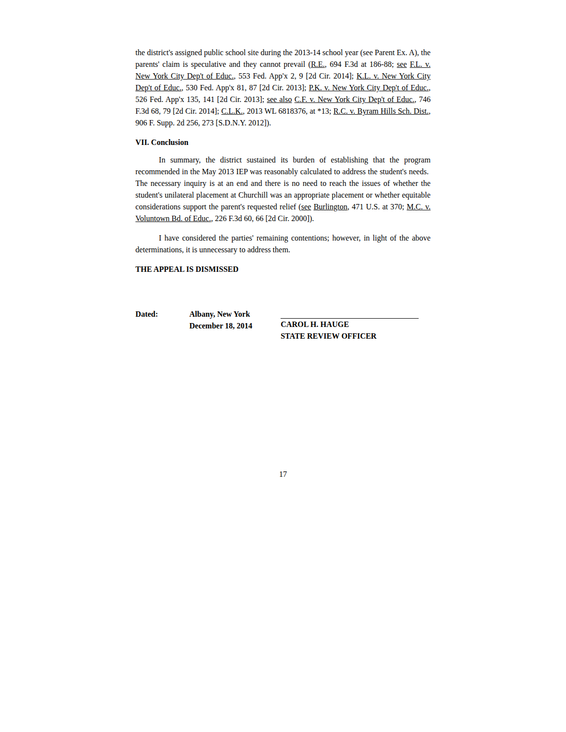the district's assigned public school site during the 2013-14 school year (see Parent Ex. A), the parents' claim is speculative and they cannot prevail (R.E., 694 F.3d at 186-88; see F.L. v. New York City Dep't of Educ., 553 Fed. App'x 2, 9 [2d Cir. 2014]; K.L. v. New York City Dep't of Educ., 530 Fed. App'x 81, 87 [2d Cir. 2013]; P.K. v. New York City Dep't of Educ., 526 Fed. App'x 135, 141 [2d Cir. 2013]; see also C.F. v. New York City Dep't of Educ., 746 F.3d 68, 79 [2d Cir. 2014]; C.L.K., 2013 WL 6818376, at *13; R.C. v. Byram Hills Sch. Dist., 906 F. Supp. 2d 256, 273 [S.D.N.Y. 2012]).
VII. Conclusion
In summary, the district sustained its burden of establishing that the program recommended in the May 2013 IEP was reasonably calculated to address the student's needs. The necessary inquiry is at an end and there is no need to reach the issues of whether the student's unilateral placement at Churchill was an appropriate placement or whether equitable considerations support the parent's requested relief (see Burlington, 471 U.S. at 370; M.C. v. Voluntown Bd. of Educ., 226 F.3d 60, 66 [2d Cir. 2000]).
I have considered the parties' remaining contentions; however, in light of the above determinations, it is unnecessary to address them.
THE APPEAL IS DISMISSED
Dated: Albany, New York
December 18, 2014
CAROL H. HAUGE
STATE REVIEW OFFICER
17